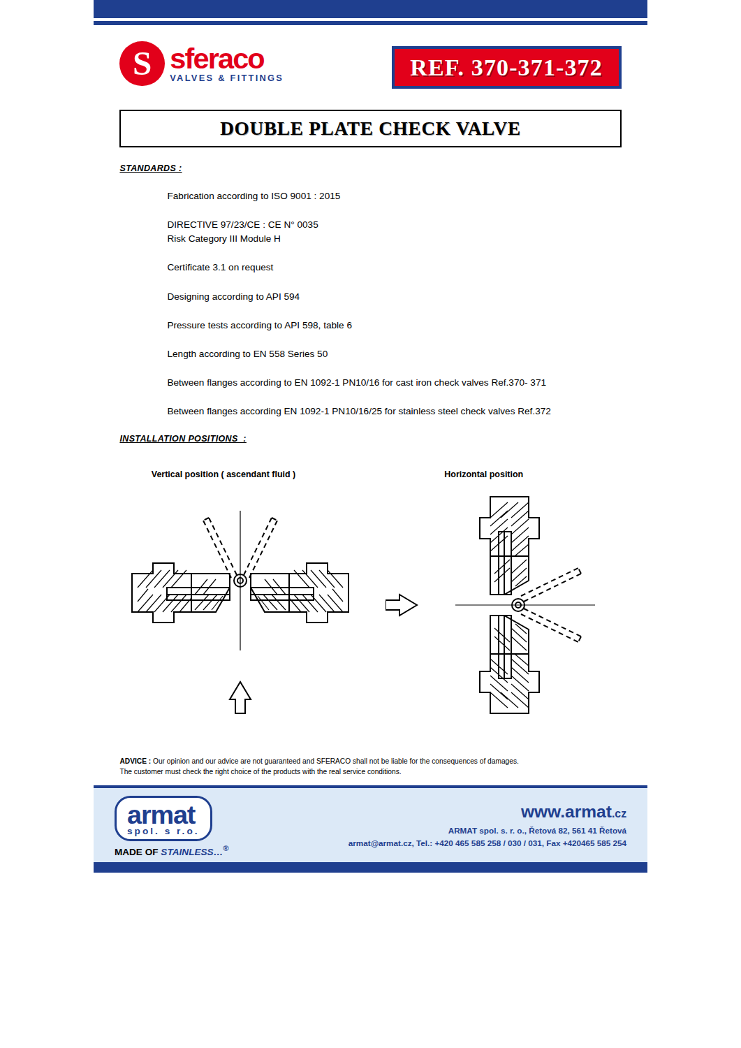S
sferaco
VALVES & FITTINGS
REF. 370-371-372
DOUBLE PLATE CHECK VALVE
STANDARDS :
Fabrication according to ISO 9001 : 2015
DIRECTIVE 97/23/CE : CE N° 0035
Risk Category III Module H
Certificate 3.1 on request
Designing according to API 594
Pressure tests according to API 598, table 6
Length according to EN 558 Series 50
Between flanges according to EN 1092-1 PN10/16 for cast iron check valves Ref.370- 371
Between flanges according EN 1092-1 PN10/16/25 for stainless steel check valves Ref.372
INSTALLATION POSITIONS :
Vertical position ( ascendant fluid )
Horizontal position
ADVICE : Our opinion and our advice are not guaranteed and SFERACO shall not be liable for the consequences of damages.
The customer must check the right choice of the products with the real service conditions.
armat
spol. s r.o.
MADE OF STAINLESS…®
www.armat.cz
ARMAT spol. s. r. o., Řetová 82, 561 41 Řetová
armat@armat.cz, Tel.: +420 465 585 258 / 030 / 031, Fax +420465 585 254